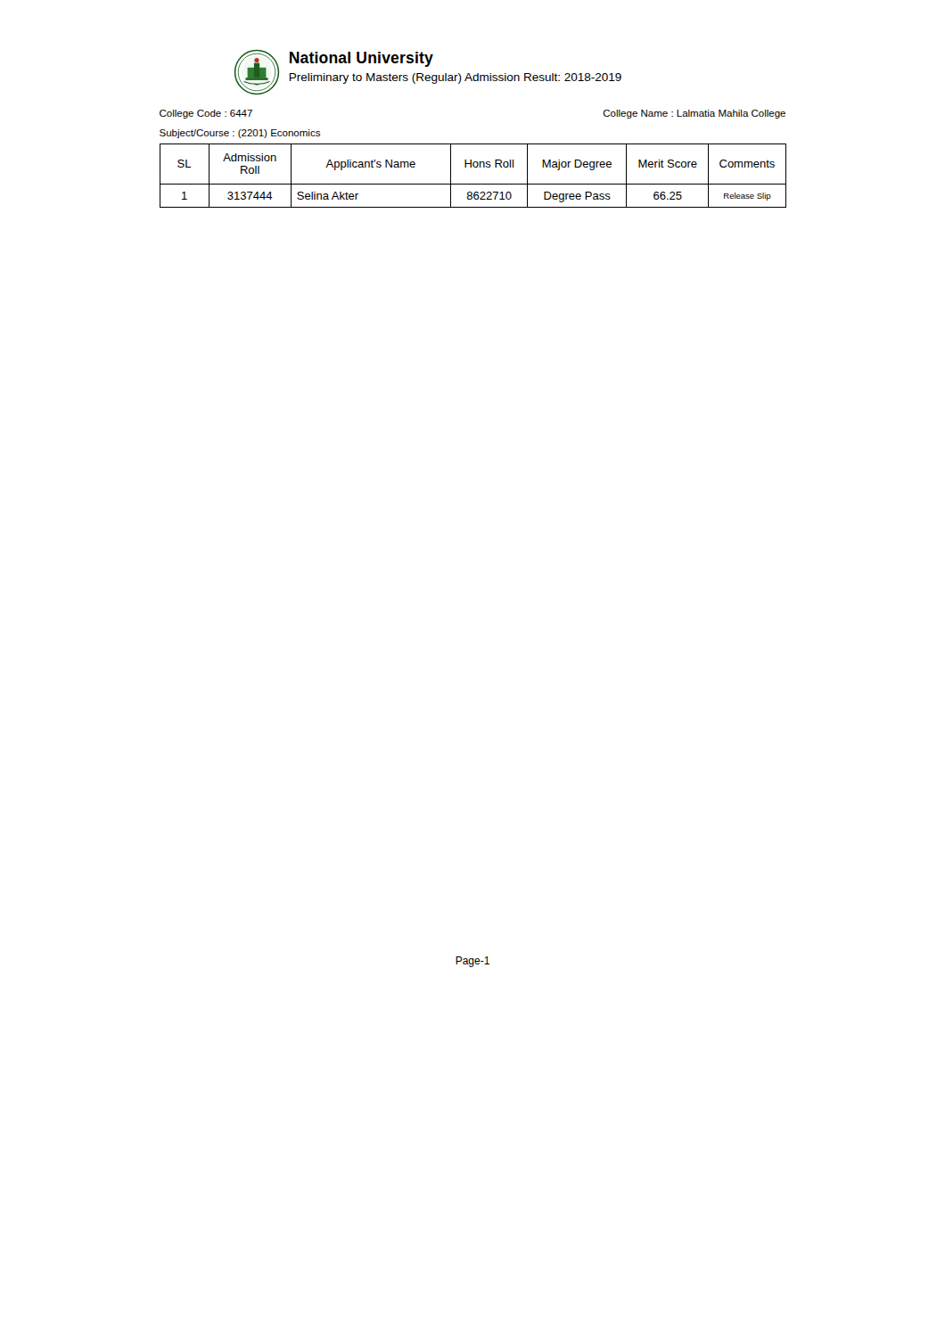NU
National University
Preliminary to Masters (Regular) Admission Result: 2018-2019
College Code : 6447
College Name : Lalmatia Mahila College
Subject/Course : (2201) Economics
| SL | Admission Roll | Applicant's Name | Hons Roll | Major Degree | Merit Score | Comments |
| --- | --- | --- | --- | --- | --- | --- |
| 1 | 3137444 | Selina Akter | 8622710 | Degree Pass | 66.25 | Release Slip |
Page-1